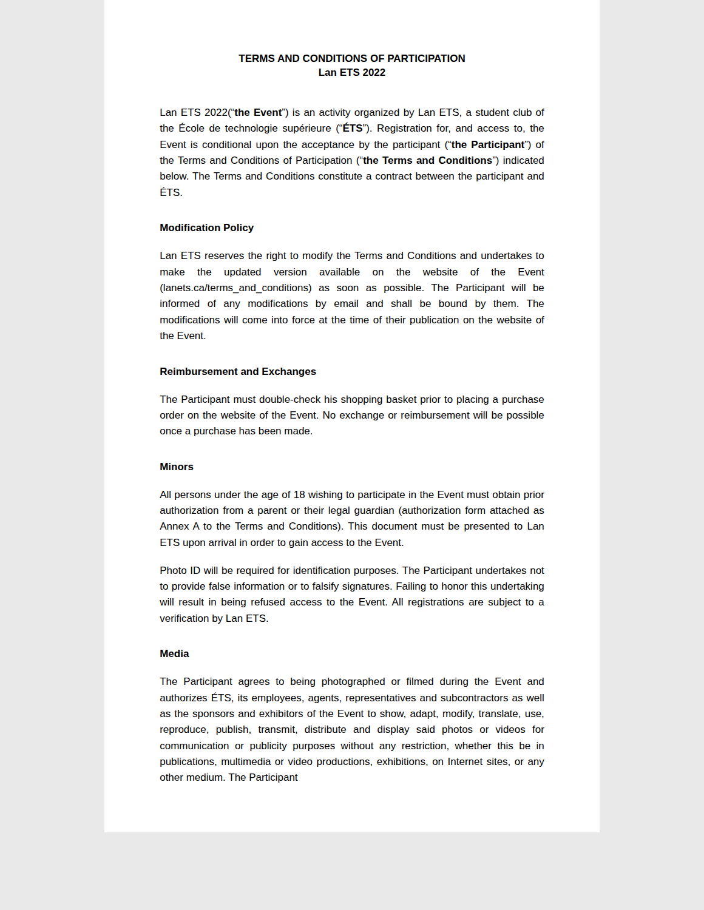TERMS AND CONDITIONS OF PARTICIPATIONLan ETS 2022
Lan ETS 2022(“the Event”) is an activity organized by Lan ETS, a student club of the École de technologie supérieure (“ÉTS”). Registration for, and access to, the Event is conditional upon the acceptance by the participant (“the Participant”) of the Terms and Conditions of Participation (“the Terms and Conditions”) indicated below. The Terms and Conditions constitute a contract between the participant and ÉTS.
Modification Policy
Lan ETS reserves the right to modify the Terms and Conditions and undertakes to make the updated version available on the website of the Event (lanets.ca/terms_and_conditions) as soon as possible. The Participant will be informed of any modifications by email and shall be bound by them. The modifications will come into force at the time of their publication on the website of the Event.
Reimbursement and Exchanges
The Participant must double-check his shopping basket prior to placing a purchase order on the website of the Event. No exchange or reimbursement will be possible once a purchase has been made.
Minors
All persons under the age of 18 wishing to participate in the Event must obtain prior authorization from a parent or their legal guardian (authorization form attached as Annex A to the Terms and Conditions). This document must be presented to Lan ETS upon arrival in order to gain access to the Event.
Photo ID will be required for identification purposes. The Participant undertakes not to provide false information or to falsify signatures. Failing to honor this undertaking will result in being refused access to the Event. All registrations are subject to a verification by Lan ETS.
Media
The Participant agrees to being photographed or filmed during the Event and authorizes ÉTS, its employees, agents, representatives and subcontractors as well as the sponsors and exhibitors of the Event to show, adapt, modify, translate, use, reproduce, publish, transmit, distribute and display said photos or videos for communication or publicity purposes without any restriction, whether this be in publications, multimedia or video productions, exhibitions, on Internet sites, or any other medium. The Participant